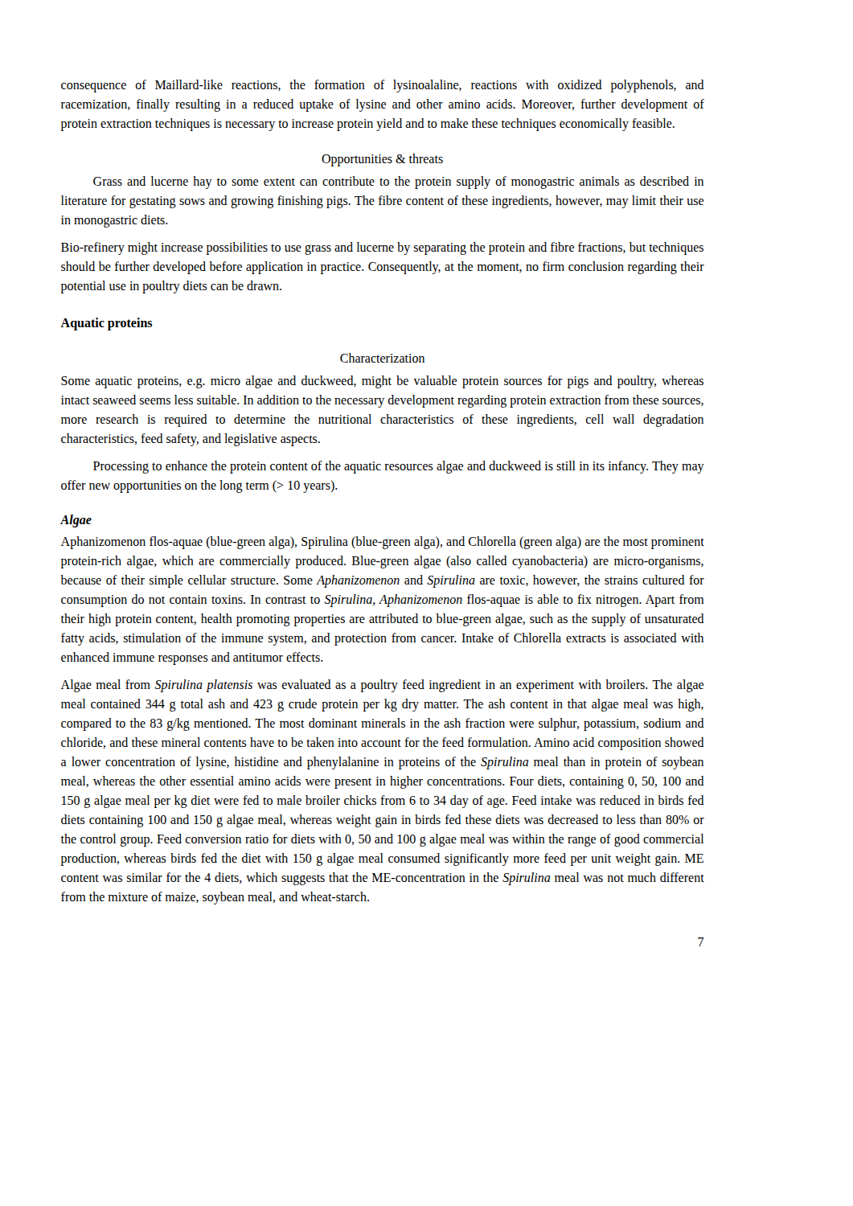consequence of Maillard-like reactions, the formation of lysinoalaline, reactions with oxidized polyphenols, and racemization, finally resulting in a reduced uptake of lysine and other amino acids. Moreover, further development of protein extraction techniques is necessary to increase protein yield and to make these techniques economically feasible.
Opportunities & threats
Grass and lucerne hay to some extent can contribute to the protein supply of monogastric animals as described in literature for gestating sows and growing finishing pigs. The fibre content of these ingredients, however, may limit their use in monogastric diets.
Bio-refinery might increase possibilities to use grass and lucerne by separating the protein and fibre fractions, but techniques should be further developed before application in practice. Consequently, at the moment, no firm conclusion regarding their potential use in poultry diets can be drawn.
Aquatic proteins
Characterization
Some aquatic proteins, e.g. micro algae and duckweed, might be valuable protein sources for pigs and poultry, whereas intact seaweed seems less suitable. In addition to the necessary development regarding protein extraction from these sources, more research is required to determine the nutritional characteristics of these ingredients, cell wall degradation characteristics, feed safety, and legislative aspects.
Processing to enhance the protein content of the aquatic resources algae and duckweed is still in its infancy. They may offer new opportunities on the long term (> 10 years).
Algae
Aphanizomenon flos-aquae (blue-green alga), Spirulina (blue-green alga), and Chlorella (green alga) are the most prominent protein-rich algae, which are commercially produced. Blue-green algae (also called cyanobacteria) are micro-organisms, because of their simple cellular structure. Some Aphanizomenon and Spirulina are toxic, however, the strains cultured for consumption do not contain toxins. In contrast to Spirulina, Aphanizomenon flos-aquae is able to fix nitrogen. Apart from their high protein content, health promoting properties are attributed to blue-green algae, such as the supply of unsaturated fatty acids, stimulation of the immune system, and protection from cancer. Intake of Chlorella extracts is associated with enhanced immune responses and antitumor effects.
Algae meal from Spirulina platensis was evaluated as a poultry feed ingredient in an experiment with broilers. The algae meal contained 344 g total ash and 423 g crude protein per kg dry matter. The ash content in that algae meal was high, compared to the 83 g/kg mentioned. The most dominant minerals in the ash fraction were sulphur, potassium, sodium and chloride, and these mineral contents have to be taken into account for the feed formulation. Amino acid composition showed a lower concentration of lysine, histidine and phenylalanine in proteins of the Spirulina meal than in protein of soybean meal, whereas the other essential amino acids were present in higher concentrations. Four diets, containing 0, 50, 100 and 150 g algae meal per kg diet were fed to male broiler chicks from 6 to 34 day of age. Feed intake was reduced in birds fed diets containing 100 and 150 g algae meal, whereas weight gain in birds fed these diets was decreased to less than 80% or the control group. Feed conversion ratio for diets with 0, 50 and 100 g algae meal was within the range of good commercial production, whereas birds fed the diet with 150 g algae meal consumed significantly more feed per unit weight gain. ME content was similar for the 4 diets, which suggests that the ME-concentration in the Spirulina meal was not much different from the mixture of maize, soybean meal, and wheat-starch.
7